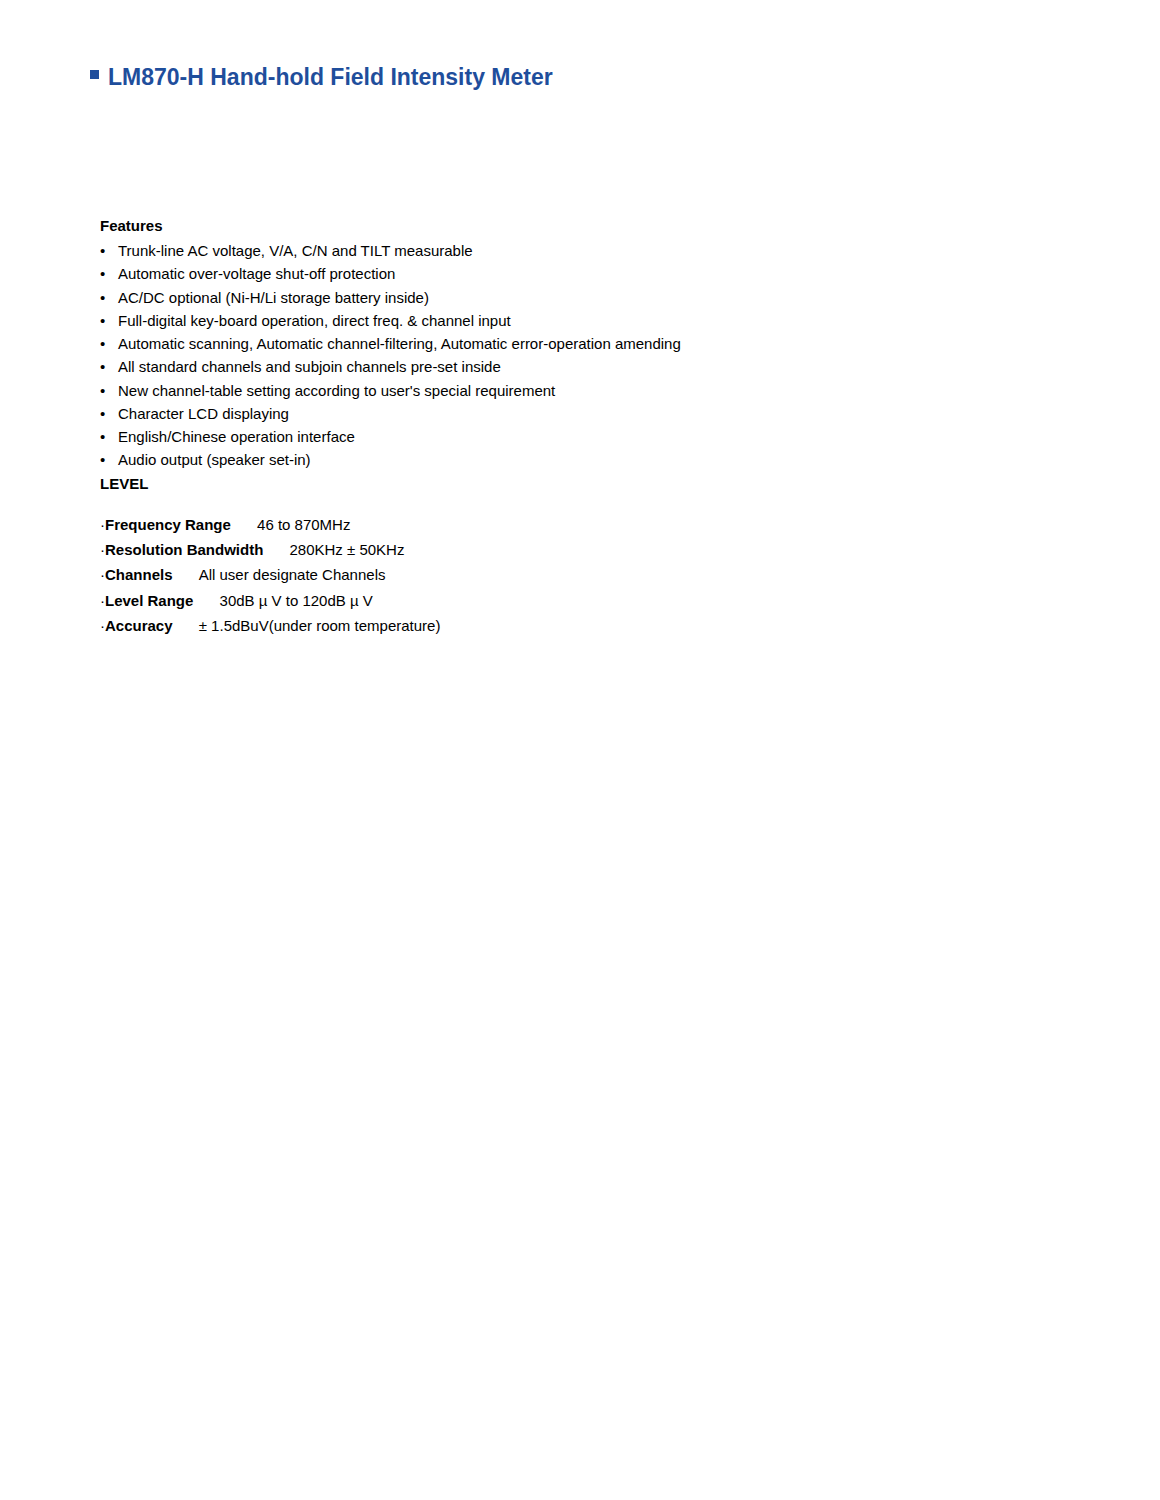LM870-H Hand-hold Field Intensity Meter
Features
Trunk-line AC voltage, V/A, C/N and TILT measurable
Automatic over-voltage shut-off protection
AC/DC optional (Ni-H/Li storage battery inside)
Full-digital key-board operation, direct freq. & channel input
Automatic scanning, Automatic channel-filtering, Automatic error-operation amending
All standard channels and subjoin channels pre-set inside
New channel-table setting according to user's special requirement
Character LCD displaying
English/Chinese operation interface
Audio output (speaker set-in)
LEVEL
Frequency Range
46 to 870MHz
Resolution Bandwidth
280KHz ± 50KHz
Channels
All user designate Channels
Level Range
30dB µ V to 120dB µ V
Accuracy
± 1.5dBuV(under room temperature)